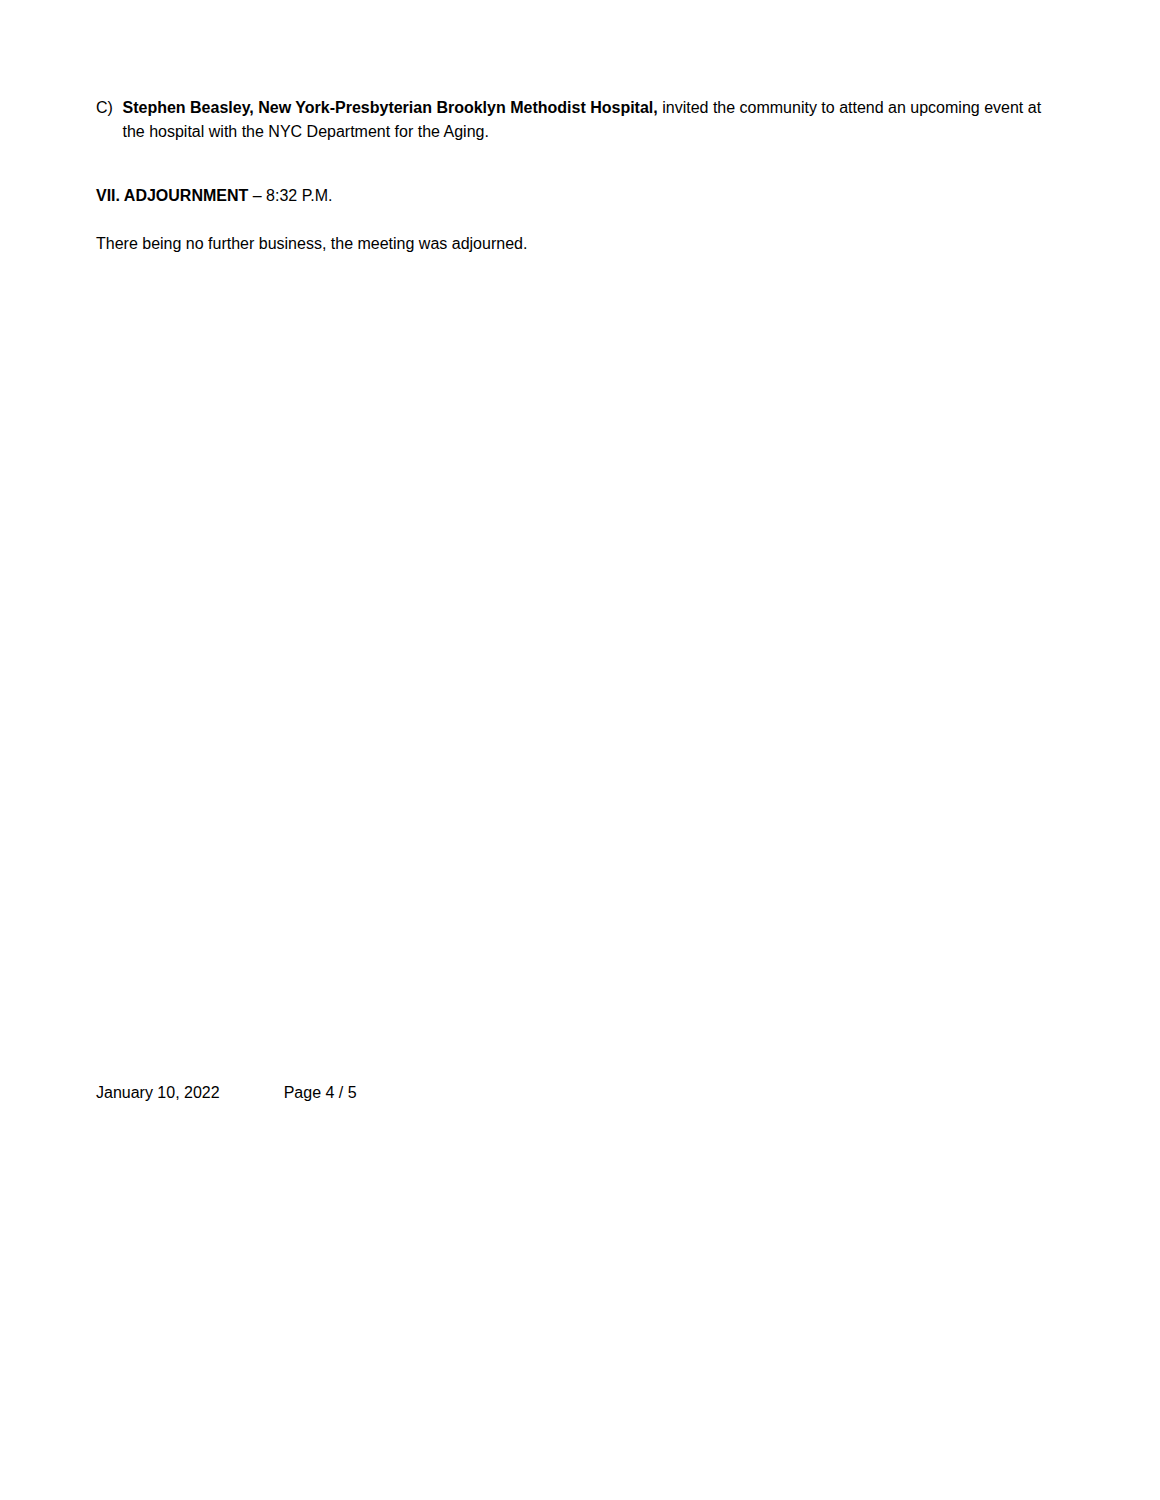C)
Stephen Beasley, New York-Presbyterian Brooklyn Methodist Hospital, invited the community to attend an upcoming event at the hospital with the NYC Department for the Aging.
VII. ADJOURNMENT – 8:32 P.M.
There being no further business, the meeting was adjourned.
January 10, 2022
Page 4 / 5